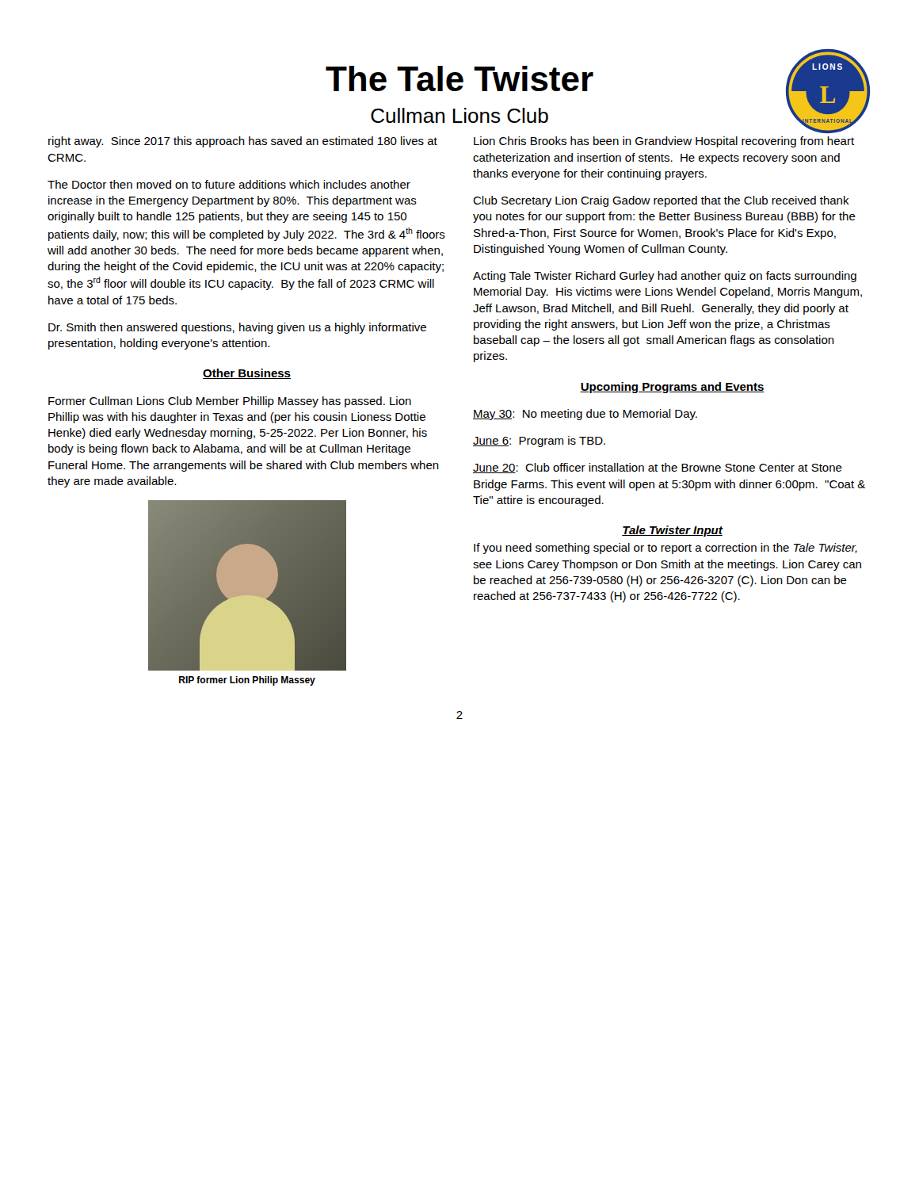Lions Clubs International emblem LIONS L INTERNATIONAL
The Tale Twister
Cullman Lions Club
right away. Since 2017 this approach has saved an estimated 180 lives at CRMC.
The Doctor then moved on to future additions which includes another increase in the Emergency Department by 80%. This department was originally built to handle 125 patients, but they are seeing 145 to 150 patients daily, now; this will be completed by July 2022. The 3rd & 4th floors will add another 30 beds. The need for more beds became apparent when, during the height of the Covid epidemic, the ICU unit was at 220% capacity; so, the 3rd floor will double its ICU capacity. By the fall of 2023 CRMC will have a total of 175 beds.
Dr. Smith then answered questions, having given us a highly informative presentation, holding everyone's attention.
Other Business
Former Cullman Lions Club Member Phillip Massey has passed. Lion Phillip was with his daughter in Texas and (per his cousin Lioness Dottie Henke) died early Wednesday morning, 5-25-2022. Per Lion Bonner, his body is being flown back to Alabama, and will be at Cullman Heritage Funeral Home. The arrangements will be shared with Club members when they are made available.
RIP former Lion Philip Massey
Lion Chris Brooks has been in Grandview Hospital recovering from heart catheterization and insertion of stents. He expects recovery soon and thanks everyone for their continuing prayers.
Club Secretary Lion Craig Gadow reported that the Club received thank you notes for our support from: the Better Business Bureau (BBB) for the Shred-a-Thon, First Source for Women, Brook's Place for Kid's Expo, Distinguished Young Women of Cullman County.
Acting Tale Twister Richard Gurley had another quiz on facts surrounding Memorial Day. His victims were Lions Wendel Copeland, Morris Mangum, Jeff Lawson, Brad Mitchell, and Bill Ruehl. Generally, they did poorly at providing the right answers, but Lion Jeff won the prize, a Christmas baseball cap – the losers all got small American flags as consolation prizes.
Upcoming Programs and Events
May 30: No meeting due to Memorial Day.
June 6: Program is TBD.
June 20: Club officer installation at the Browne Stone Center at Stone Bridge Farms. This event will open at 5:30pm with dinner 6:00pm. "Coat & Tie" attire is encouraged.
Tale Twister Input
If you need something special or to report a correction in the Tale Twister, see Lions Carey Thompson or Don Smith at the meetings. Lion Carey can be reached at 256-739-0580 (H) or 256-426-3207 (C). Lion Don can be reached at 256-737-7433 (H) or 256-426-7722 (C).
2